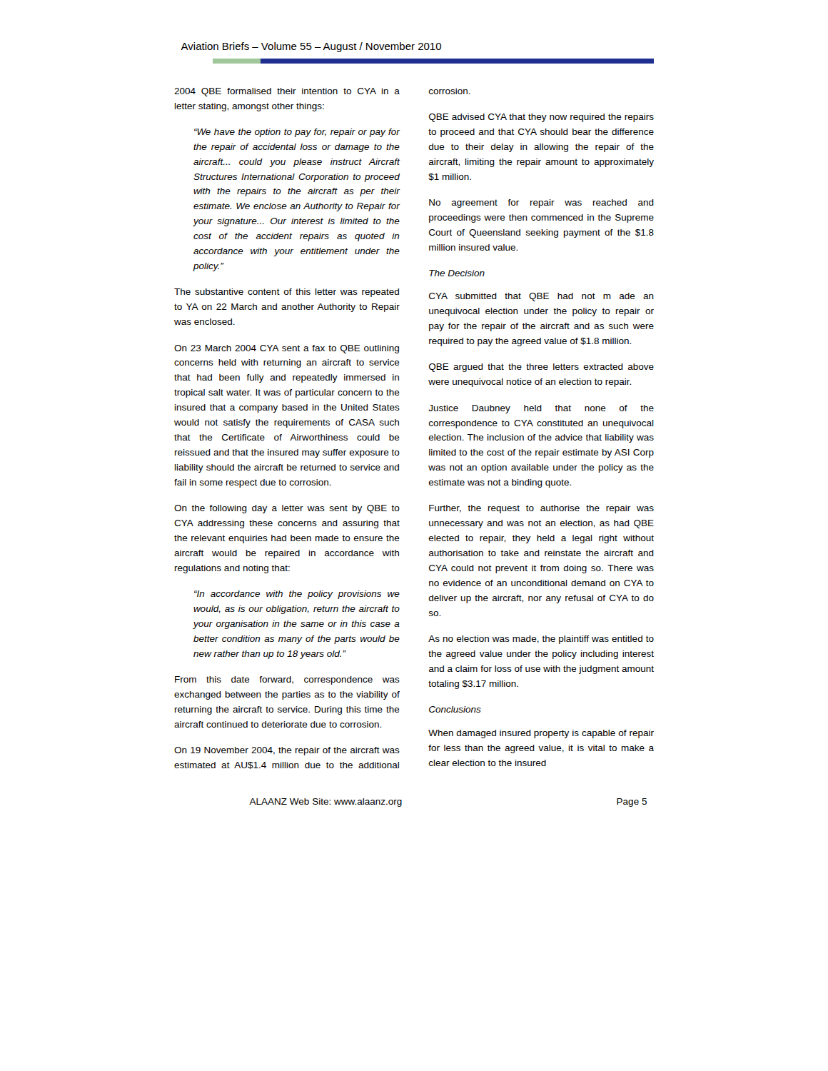Aviation Briefs – Volume 55 – August / November 2010
2004 QBE formalised their intention to CYA in a letter stating, amongst other things:
“We have the option to pay for, repair or pay for the repair of accidental loss or damage to the aircraft... could you please instruct Aircraft Structures International Corporation to proceed with the repairs to the aircraft as per their estimate. We enclose an Authority to Repair for your signature... Our interest is limited to the cost of the accident repairs as quoted in accordance with your entitlement under the policy.”
The substantive content of this letter was repeated to YA on 22 March and another Authority to Repair was enclosed.
On 23 March 2004 CYA sent a fax to QBE outlining concerns held with returning an aircraft to service that had been fully and repeatedly immersed in tropical salt water. It was of particular concern to the insured that a company based in the United States would not satisfy the requirements of CASA such that the Certificate of Airworthiness could be reissued and that the insured may suffer exposure to liability should the aircraft be returned to service and fail in some respect due to corrosion.
On the following day a letter was sent by QBE to CYA addressing these concerns and assuring that the relevant enquiries had been made to ensure the aircraft would be repaired in accordance with regulations and noting that:
“In accordance with the policy provisions we would, as is our obligation, return the aircraft to your organisation in the same or in this case a better condition as many of the parts would be new rather than up to 18 years old.”
From this date forward, correspondence was exchanged between the parties as to the viability of returning the aircraft to service. During this time the aircraft continued to deteriorate due to corrosion.
On 19 November 2004, the repair of the aircraft was estimated at AU$1.4 million due to the additional corrosion.
QBE advised CYA that they now required the repairs to proceed and that CYA should bear the difference due to their delay in allowing the repair of the aircraft, limiting the repair amount to approximately $1 million.
No agreement for repair was reached and proceedings were then commenced in the Supreme Court of Queensland seeking payment of the $1.8 million insured value.
The Decision
CYA submitted that QBE had not m ade an unequivocal election under the policy to repair or pay for the repair of the aircraft and as such were required to pay the agreed value of $1.8 million.
QBE argued that the three letters extracted above were unequivocal notice of an election to repair.
Justice Daubney held that none of the correspondence to CYA constituted an unequivocal election. The inclusion of the advice that liability was limited to the cost of the repair estimate by ASI Corp was not an option available under the policy as the estimate was not a binding quote.
Further, the request to authorise the repair was unnecessary and was not an election, as had QBE elected to repair, they held a legal right without authorisation to take and reinstate the aircraft and CYA could not prevent it from doing so. There was no evidence of an unconditional demand on CYA to deliver up the aircraft, nor any refusal of CYA to do so.
As no election was made, the plaintiff was entitled to the agreed value under the policy including interest and a claim for loss of use with the judgment amount totaling $3.17 million.
Conclusions
When damaged insured property is capable of repair for less than the agreed value, it is vital to make a clear election to the insured
ALAANZ Web Site: www.alaanz.org
Page 5